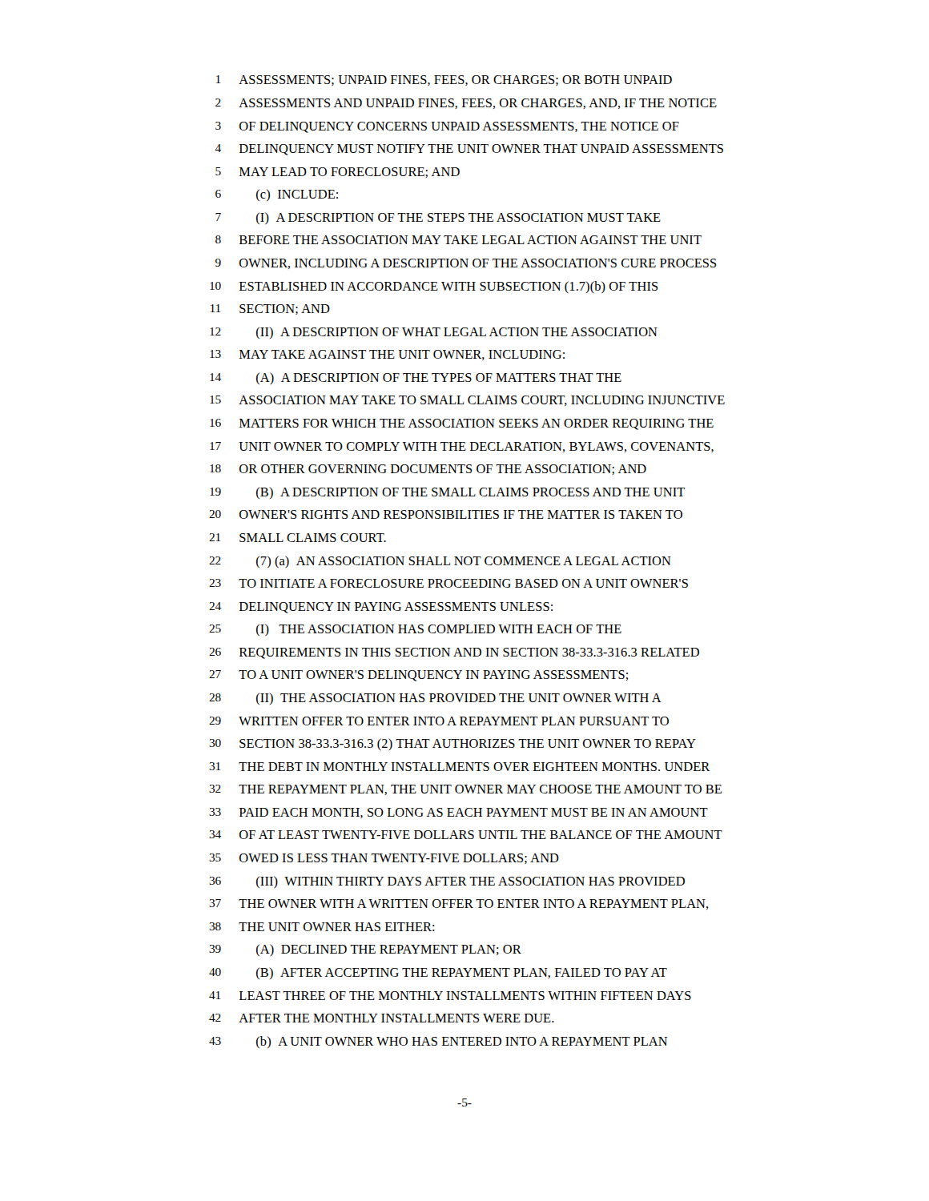| 1 | ASSESSMENTS; UNPAID FINES, FEES, OR CHARGES; OR BOTH UNPAID |
| 2 | ASSESSMENTS AND UNPAID FINES, FEES, OR CHARGES, AND, IF THE NOTICE |
| 3 | OF DELINQUENCY CONCERNS UNPAID ASSESSMENTS, THE NOTICE OF |
| 4 | DELINQUENCY MUST NOTIFY THE UNIT OWNER THAT UNPAID ASSESSMENTS |
| 5 | MAY LEAD TO FORECLOSURE; AND |
| 6 | (c) INCLUDE: |
| 7 | (I) A DESCRIPTION OF THE STEPS THE ASSOCIATION MUST TAKE |
| 8 | BEFORE THE ASSOCIATION MAY TAKE LEGAL ACTION AGAINST THE UNIT |
| 9 | OWNER, INCLUDING A DESCRIPTION OF THE ASSOCIATION'S CURE PROCESS |
| 10 | ESTABLISHED IN ACCORDANCE WITH SUBSECTION (1.7)(b) OF THIS |
| 11 | SECTION; AND |
| 12 | (II) A DESCRIPTION OF WHAT LEGAL ACTION THE ASSOCIATION |
| 13 | MAY TAKE AGAINST THE UNIT OWNER, INCLUDING: |
| 14 | (A) A DESCRIPTION OF THE TYPES OF MATTERS THAT THE |
| 15 | ASSOCIATION MAY TAKE TO SMALL CLAIMS COURT, INCLUDING INJUNCTIVE |
| 16 | MATTERS FOR WHICH THE ASSOCIATION SEEKS AN ORDER REQUIRING THE |
| 17 | UNIT OWNER TO COMPLY WITH THE DECLARATION, BYLAWS, COVENANTS, |
| 18 | OR OTHER GOVERNING DOCUMENTS OF THE ASSOCIATION; AND |
| 19 | (B) A DESCRIPTION OF THE SMALL CLAIMS PROCESS AND THE UNIT |
| 20 | OWNER'S RIGHTS AND RESPONSIBILITIES IF THE MATTER IS TAKEN TO |
| 21 | SMALL CLAIMS COURT. |
| 22 | (7) (a) AN ASSOCIATION SHALL NOT COMMENCE A LEGAL ACTION |
| 23 | TO INITIATE A FORECLOSURE PROCEEDING BASED ON A UNIT OWNER'S |
| 24 | DELINQUENCY IN PAYING ASSESSMENTS UNLESS: |
| 25 | (I) THE ASSOCIATION HAS COMPLIED WITH EACH OF THE |
| 26 | REQUIREMENTS IN THIS SECTION AND IN SECTION 38-33.3-316.3 RELATED |
| 27 | TO A UNIT OWNER'S DELINQUENCY IN PAYING ASSESSMENTS; |
| 28 | (II) THE ASSOCIATION HAS PROVIDED THE UNIT OWNER WITH A |
| 29 | WRITTEN OFFER TO ENTER INTO A REPAYMENT PLAN PURSUANT TO |
| 30 | SECTION 38-33.3-316.3 (2) THAT AUTHORIZES THE UNIT OWNER TO REPAY |
| 31 | THE DEBT IN MONTHLY INSTALLMENTS OVER EIGHTEEN MONTHS. UNDER |
| 32 | THE REPAYMENT PLAN, THE UNIT OWNER MAY CHOOSE THE AMOUNT TO BE |
| 33 | PAID EACH MONTH, SO LONG AS EACH PAYMENT MUST BE IN AN AMOUNT |
| 34 | OF AT LEAST TWENTY-FIVE DOLLARS UNTIL THE BALANCE OF THE AMOUNT |
| 35 | OWED IS LESS THAN TWENTY-FIVE DOLLARS; AND |
| 36 | (III) WITHIN THIRTY DAYS AFTER THE ASSOCIATION HAS PROVIDED |
| 37 | THE OWNER WITH A WRITTEN OFFER TO ENTER INTO A REPAYMENT PLAN, |
| 38 | THE UNIT OWNER HAS EITHER: |
| 39 | (A) DECLINED THE REPAYMENT PLAN; OR |
| 40 | (B) AFTER ACCEPTING THE REPAYMENT PLAN, FAILED TO PAY AT |
| 41 | LEAST THREE OF THE MONTHLY INSTALLMENTS WITHIN FIFTEEN DAYS |
| 42 | AFTER THE MONTHLY INSTALLMENTS WERE DUE. |
| 43 | (b) A UNIT OWNER WHO HAS ENTERED INTO A REPAYMENT PLAN |
-5-